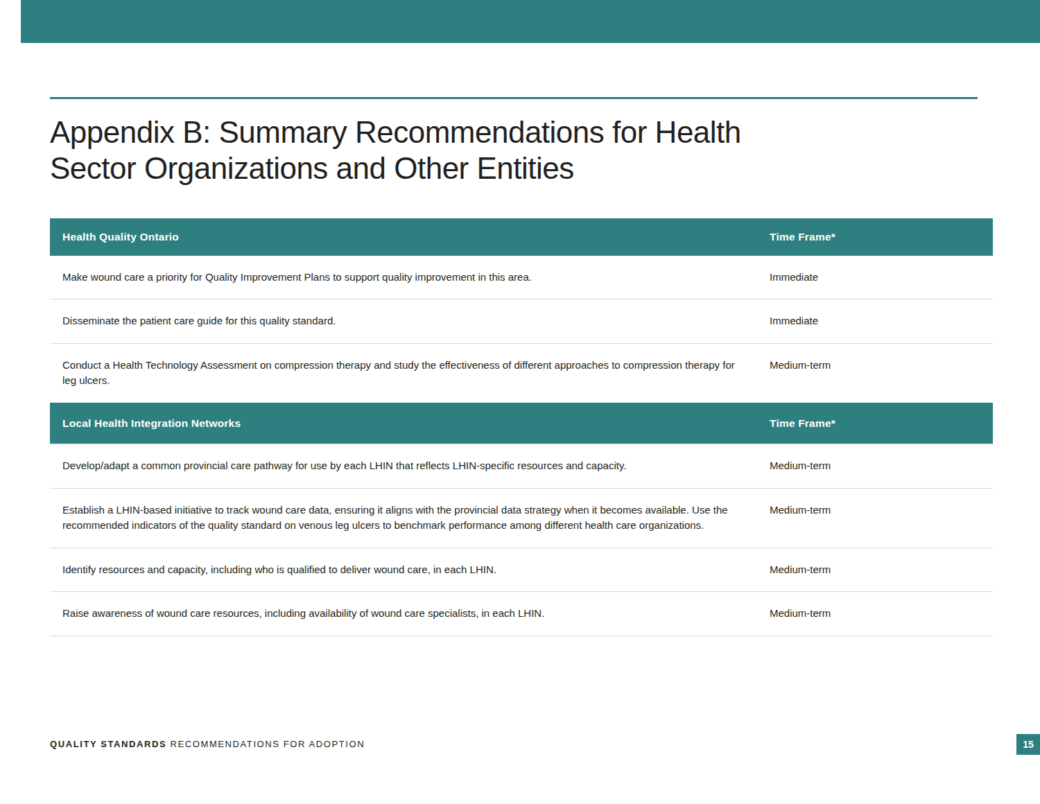Appendix B: Summary Recommendations for Health
Sector Organizations and Other Entities
| Health Quality Ontario | Time Frame* |
| --- | --- |
| Make wound care a priority for Quality Improvement Plans to support quality improvement in this area. | Immediate |
| Disseminate the patient care guide for this quality standard. | Immediate |
| Conduct a Health Technology Assessment on compression therapy and study the effectiveness of different approaches to compression therapy for leg ulcers. | Medium-term |
| Local Health Integration Networks | Time Frame* |
| Develop/adapt a common provincial care pathway for use by each LHIN that reflects LHIN-specific resources and capacity. | Medium-term |
| Establish a LHIN-based initiative to track wound care data, ensuring it aligns with the provincial data strategy when it becomes available. Use the recommended indicators of the quality standard on venous leg ulcers to benchmark performance among different health care organizations. | Medium-term |
| Identify resources and capacity, including who is qualified to deliver wound care, in each LHIN. | Medium-term |
| Raise awareness of wound care resources, including availability of wound care specialists, in each LHIN. | Medium-term |
QUALITY STANDARDS RECOMMENDATIONS FOR ADOPTION
15